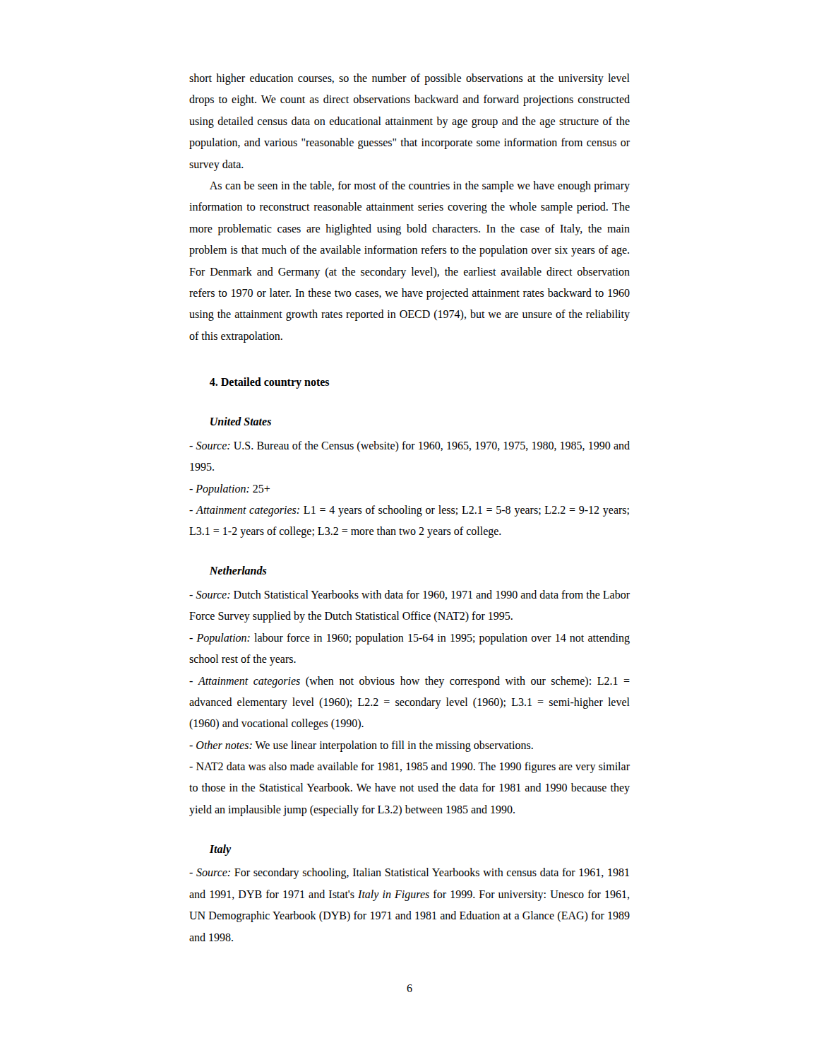short higher education courses, so the number of possible observations at the university level drops to eight. We count as direct observations backward and forward projections constructed using detailed census data on educational attainment by age group and the age structure of the population, and various "reasonable guesses" that incorporate some information from census or survey data.
As can be seen in the table, for most of the countries in the sample we have enough primary information to reconstruct reasonable attainment series covering the whole sample period. The more problematic cases are higlighted using bold characters. In the case of Italy, the main problem is that much of the available information refers to the population over six years of age. For Denmark and Germany (at the secondary level), the earliest available direct observation refers to 1970 or later. In these two cases, we have projected attainment rates backward to 1960 using the attainment growth rates reported in OECD (1974), but we are unsure of the reliability of this extrapolation.
4. Detailed country notes
United States
- Source: U.S. Bureau of the Census (website) for 1960, 1965, 1970, 1975, 1980, 1985, 1990 and 1995.
- Population: 25+
- Attainment categories: L1 = 4 years of schooling or less; L2.1 = 5-8 years; L2.2 = 9-12 years; L3.1 = 1-2 years of college; L3.2 = more than two 2 years of college.
Netherlands
- Source: Dutch Statistical Yearbooks with data for 1960, 1971 and 1990 and data from the Labor Force Survey supplied by the Dutch Statistical Office (NAT2) for 1995.
- Population: labour force in 1960; population 15-64 in 1995; population over 14 not attending school rest of the years.
- Attainment categories (when not obvious how they correspond with our scheme): L2.1 = advanced elementary level (1960); L2.2 = secondary level (1960); L3.1 = semi-higher level (1960) and vocational colleges (1990).
- Other notes: We use linear interpolation to fill in the missing observations.
- NAT2 data was also made available for 1981, 1985 and 1990. The 1990 figures are very similar to those in the Statistical Yearbook. We have not used the data for 1981 and 1990 because they yield an implausible jump (especially for L3.2) between 1985 and 1990.
Italy
- Source: For secondary schooling, Italian Statistical Yearbooks with census data for 1961, 1981 and 1991, DYB for 1971 and Istat's Italy in Figures for 1999. For university: Unesco for 1961, UN Demographic Yearbook (DYB) for 1971 and 1981 and Eduation at a Glance (EAG) for 1989 and 1998.
6